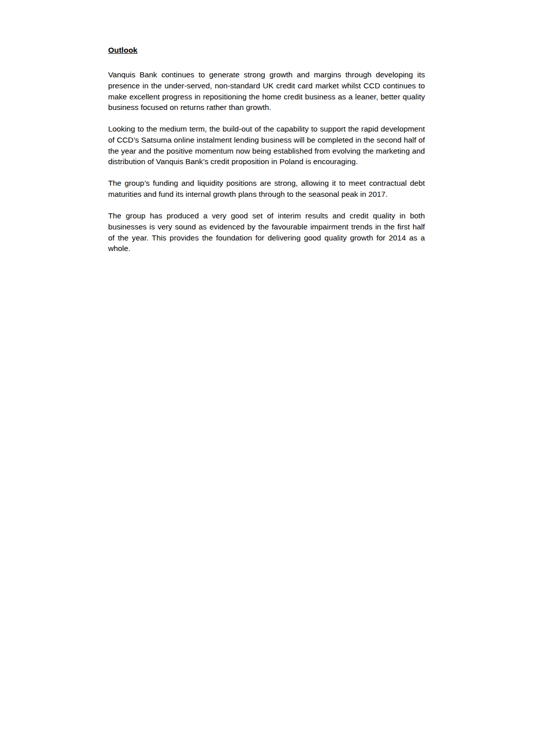Outlook
Vanquis Bank continues to generate strong growth and margins through developing its presence in the under-served, non-standard UK credit card market whilst CCD continues to make excellent progress in repositioning the home credit business as a leaner, better quality business focused on returns rather than growth.
Looking to the medium term, the build-out of the capability to support the rapid development of CCD’s Satsuma online instalment lending business will be completed in the second half of the year and the positive momentum now being established from evolving the marketing and distribution of Vanquis Bank’s credit proposition in Poland is encouraging.
The group’s funding and liquidity positions are strong, allowing it to meet contractual debt maturities and fund its internal growth plans through to the seasonal peak in 2017.
The group has produced a very good set of interim results and credit quality in both businesses is very sound as evidenced by the favourable impairment trends in the first half of the year. This provides the foundation for delivering good quality growth for 2014 as a whole.